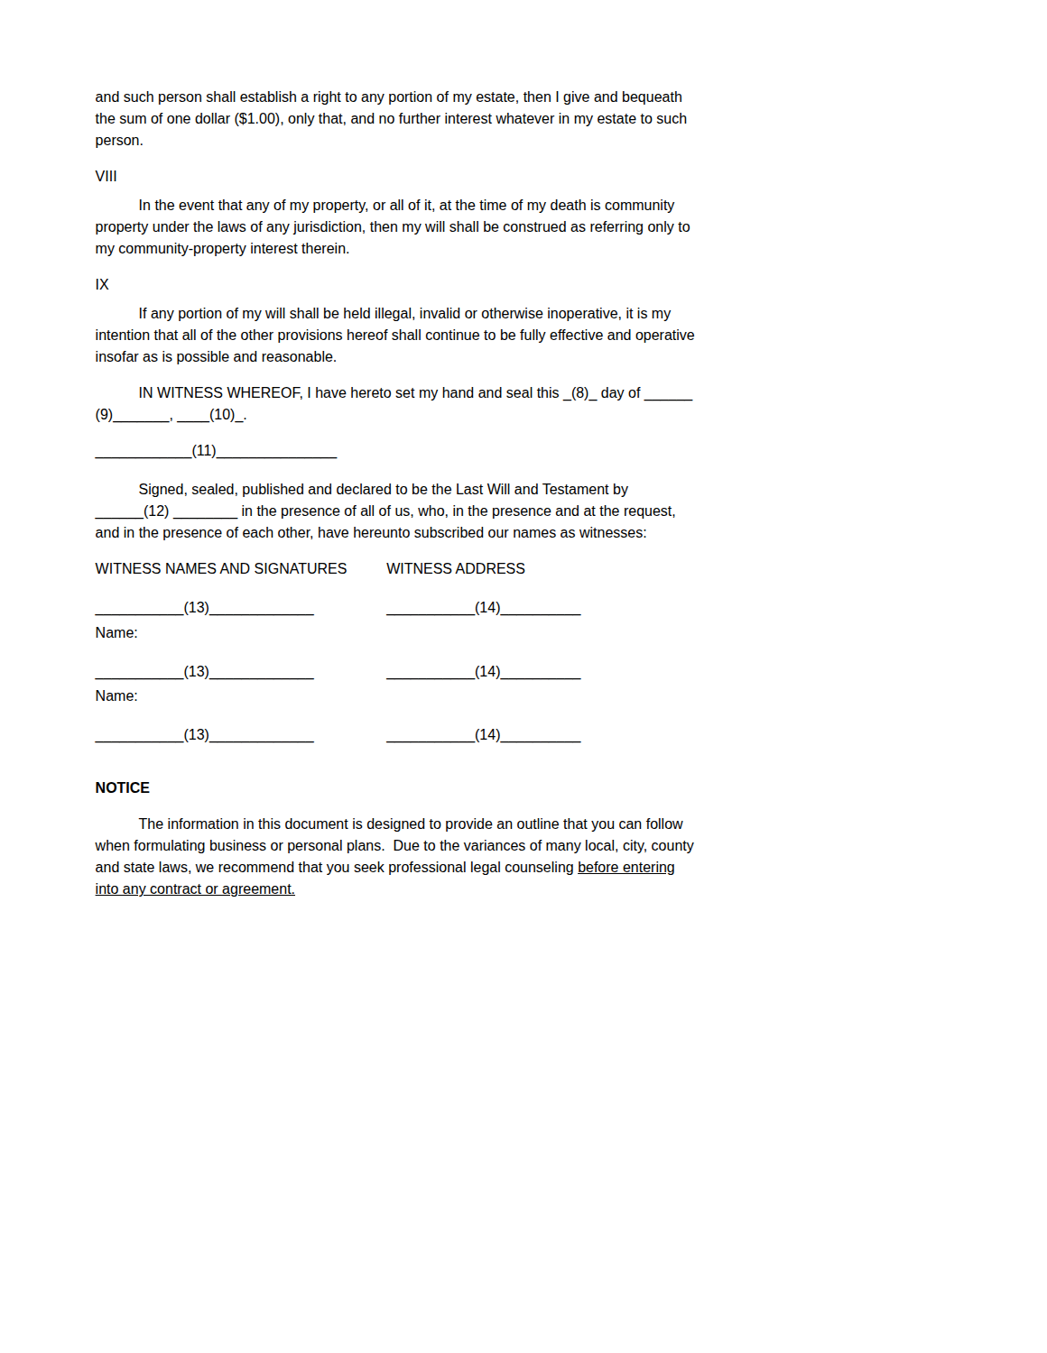and such person shall establish a right to any portion of my estate, then I give and bequeath the sum of one dollar ($1.00), only that, and no further interest whatever in my estate to such person.
VIII
In the event that any of my property, or all of it, at the time of my death is community property under the laws of any jurisdiction, then my will shall be construed as referring only to my community-property interest therein.
IX
If any portion of my will shall be held illegal, invalid or otherwise inoperative, it is my intention that all of the other provisions hereof shall continue to be fully effective and operative insofar as is possible and reasonable.
IN WITNESS WHEREOF, I have hereto set my hand and seal this _(8)_ day of ______ (9)_______, ____(10)_.
____________(11)_______________
Signed, sealed, published and declared to be the Last Will and Testament by ______(12) ________ in the presence of all of us, who, in the presence and at the request, and in the presence of each other, have hereunto subscribed our names as witnesses:
| WITNESS NAMES AND SIGNATURES | WITNESS ADDRESS |
| ___________(13)_____________ | ___________(14)__________ |
| Name: | |
| ___________(13)_____________ | ___________(14)__________ |
| Name: | |
| ___________(13)_____________ | ___________(14)__________ |
NOTICE
The information in this document is designed to provide an outline that you can follow when formulating business or personal plans. Due to the variances of many local, city, county and state laws, we recommend that you seek professional legal counseling before entering into any contract or agreement.